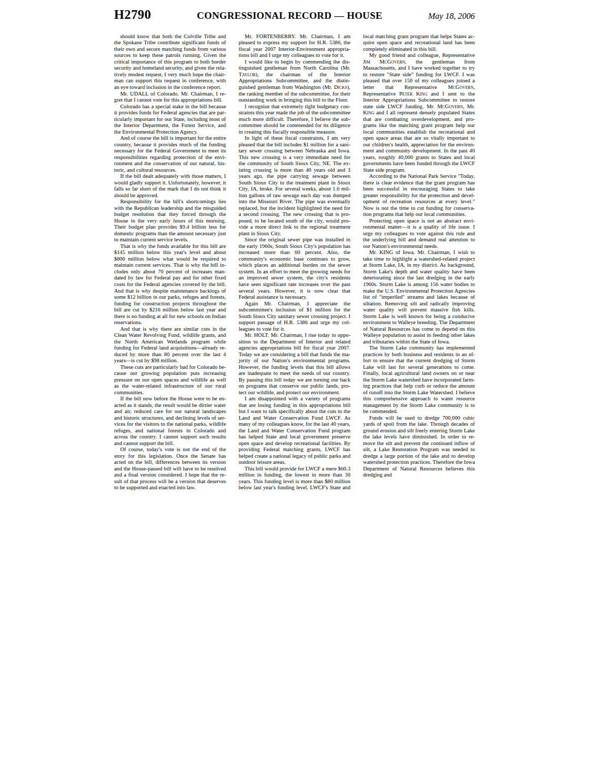H2790
CONGRESSIONAL RECORD — HOUSE
May 18, 2006
should know that both the Colville Tribe and the Spokane Tribe contribute significant funds of their own and secure matching funds from various sources to keep these patrols running. Given the critical importance of this program to both border security and homeland security, and given the relatively modest request, I very much hope the chairman can support this request in conference, with an eye toward inclusion in the conference report.
Mr. UDALL of Colorado. Mr. Chairman, I regret that I cannot vote for this appropriations bill.
Colorado has a special stake in the bill because it provides funds for Federal agencies that are particularly important for our State, including most of the Interior Department, the Forest Service, and the Environmental Protection Agency.
And of course the bill is important for the entire country, because it provides much of the funding necessary for the Federal Government to meet its responsibilities regarding protection of the environment and the conservation of our natural, historic, and cultural resources.
If the bill dealt adequately with those matters, I would gladly support it. Unfortunately, however, it falls so far short of the mark that I do not think it should be approved.
Responsibility for the bill's shortcomings lies with the Republican leadership and the misguided budget resolution that they forced through the House in the very early hours of this morning. Their budget plan provides $9.4 billion less for domestic programs than the amount necessary just to maintain current service levels.
That is why the funds available for this bill are $145 million below this year's level and about $800 million below what would be required to maintain current services. That is why the bill includes only about 70 percent of increases mandated by law for Federal pay and for other fixed costs for the Federal agencies covered by the bill. And that is why despite maintenance backlogs of some $12 billion in our parks, refuges and forests, funding for construction projects throughout the bill are cut by $216 million below last year and there is no funding at all for new schools on Indian reservations.
And that is why there are similar cuts in the Clean Water Revolving Fund, wildlife grants, and the North American Wetlands program while funding for Federal land acquisitions—already reduced by more than 80 percent over the last 4 years—is cut by $98 million.
These cuts are particularly bad for Colorado because our growing population puts increasing pressure on our open spaces and wildlife as well as the water-related infrastructure of our rural communities.
If the bill now before the House were to be enacted as it stands, the result would be dirtier water and air, reduced care for our natural landscapes and historic structures, and declining levels of services for the visitors to the national parks, wildlife refuges, and national forests in Colorado and across the country. I cannot support such results and cannot support the bill.
Of course, today's vote is not the end of the story for this legislation. Once the Senate has acted on the bill, differences between its version and the House-passed bill will have to be resolved and a final version considered. I hope that the result of that process will be a version that deserves to be supported and enacted into law.
Mr. FORTENBERRY. Mr. Chairman, I am pleased to express my support for H.R. 5386, the fiscal year 2007 Interior-Environment appropriations bill and I urge my colleagues to vote for it.
I would like to begin by commending the distinguished gentleman from North Carolina (Mr. Taylor), the chairman of the Interior Appropriations Subcommittee, and the distinguished gentleman from Washington (Mr. Dicks), the ranking member of the subcommittee, for their outstanding work in bringing this bill to the Floor.
I recognize that extremely tight budgetary constraints this year made the job of the subcommittee much more difficult. Therefore, I believe the subcommittee should be commended for its diligence in creating this fiscally responsible measure.
In light of these fiscal constraints, I am very pleased that the bill includes $1 million for a sanitary sewer crossing between Nebraska and Iowa. This new crossing is a very immediate need for the community of South Sioux City, NE. The existing crossing is more than 40 years old and 3 years ago, the pipe carrying sewage between South Sioux City to the treatment plant in Sioux City, IA, broke. For several weeks, about 1.6 million gallons of raw sewage each day was dumped into the Missouri River. The pipe was eventually replaced, but the incident highlighted the need for a second crossing. The new crossing that is proposed, to be located south of the city, would provide a more direct link to the regional treatment plant in Sioux City.
Since the original sewer pipe was installed in the early 1960s, South Sioux City's population has increased more than 60 percent. Also, the community's economic base continues to grow, which places an additional burden on the sewer system. In an effort to meet the growing needs for an improved sewer system, the city's residents have seen significant rate increases over the past several years. However, it is now clear that Federal assistance is necessary.
Again Mr. Chairman, I appreciate the subcommittee's inclusion of $1 million for the South Sioux City sanitary sewer crossing project. I support passage of H.R. 5386 and urge my colleagues to vote for it.
Mr. HOLT. Mr. Chairman, I rise today in opposition to the Department of Interior and related agencies appropriations bill for fiscal year 2007. Today we are considering a bill that funds the majority of our Nation's environmental programs. However, the funding levels that this bill allows are inadequate to meet the needs of our country. By passing this bill today we are turning our back on programs that conserve our public lands, protect our wildlife, and protect our environment.
I am disappointed with a variety of programs that are losing funding in this appropriations bill but I want to talk specifically about the cuts to the Land and Water Conservation Fund LWCF. As many of my colleagues know, for the last 40 years, the Land and Water Conservation Fund program has helped State and local government preserve open space and develop recreational facilities. By providing Federal matching grants, LWCF has helped create a national legacy of public parks and outdoor leisure areas.
This bill would provide for LWCF a mere $60.3 million in funding, the lowest in more than 30 years. This funding level is more than $80 million below last year's funding level. LWCF's State and local matching grant program that helps States acquire open space and recreational land has been completely eliminated in this bill.
My good friend and colleague, Representative Jim McGovern, the gentleman from Massachusetts, and I have worked together to try to restore "State side" funding for LWCF. I was pleased that over 150 of my colleagues joined a letter that Representative McGovern, Representative Peter King and I sent to the Interior Appropriations Subcommittee to restore state side LWCF funding. Mr. McGovern, Mr. King and I all represent densely populated States that are combating overdevelopment, and programs like the matching grant program help our local communities establish the recreational and open space areas that are so vitally important to our children's health, appreciation for the environment and community development. In the past 40 years, roughly 40,000 grants to States and local governments have been funded through the LWCF State side program.
According to the National Park Service "Today, there is clear evidence that the grant program has been successful in encouraging States to take greater responsibility for the protection and development of recreation resources at every level." Now is not the time to cut funding for conservation programs that help our local communities.
Protecting open space is not an abstract environmental matter—it is a quality of life issue. I urge my colleagues to vote against this rule and the underlying bill and demand real attention to our Nation's environmental needs.
Mr. KING of Iowa. Mr. Chairman, I wish to take time to highlight a watershed-related project at Storm Lake, IA, in my district. As background, Storm Lake's depth and water quality have been deteriorating since the last dredging in the early 1960s. Storm Lake is among 156 water bodies to make the U.S. Environmental Protection Agencies list of "imperiled" streams and lakes because of siltation. Removing silt and radically improving water quality will prevent massive fish kills. Storm Lake is well known for being a conducive environment to Walleye breeding. The Department of Natural Resources has come to depend on this Walleye population to assist in feeding other lakes and tributaries within the State of Iowa.
The Storm Lake community has implemented practices by both business and residents in an effort to ensure that the current dredging of Storm Lake will last for several generations to come. Finally, local agricultural land owners on or near the Storm Lake watershed have incorporated farming practices that help curb or reduce the amount of runoff into the Storm Lake Watershed. I believe this comprehensive approach to water resource management by the Storm Lake community is to be commended.
Funds will be used to dredge 700,000 cubic yards of spoil from the lake. Through decades of ground erosion and silt freely entering Storm Lake the lake levels have diminished. In order to remove the silt and prevent the continued inflow of silt, a Lake Restoration Program was needed to dredge a large portion of the lake and to develop watershed protection practices. Therefore the Iowa Department of Natural Resources believes this dredging and